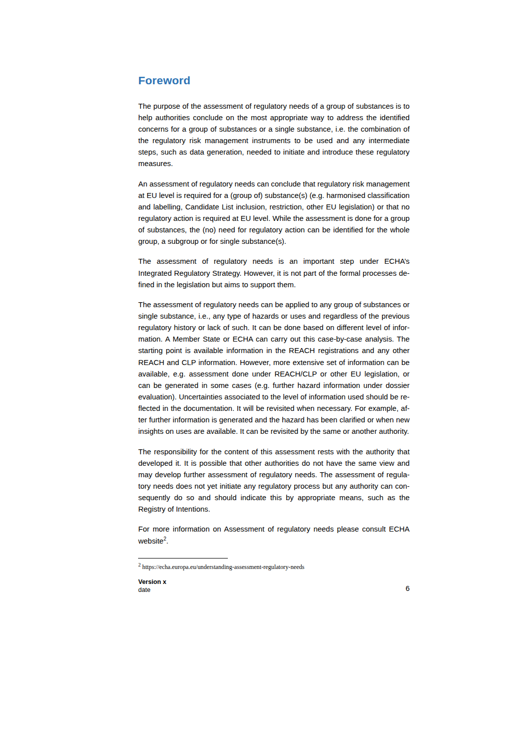Foreword
The purpose of the assessment of regulatory needs of a group of substances is to help authorities conclude on the most appropriate way to address the identified concerns for a group of substances or a single substance, i.e. the combination of the regulatory risk management instruments to be used and any intermediate steps, such as data generation, needed to initiate and introduce these regulatory measures.
An assessment of regulatory needs can conclude that regulatory risk management at EU level is required for a (group of) substance(s) (e.g. harmonised classification and labelling, Candidate List inclusion, restriction, other EU legislation) or that no regulatory action is required at EU level. While the assessment is done for a group of substances, the (no) need for regulatory action can be identified for the whole group, a subgroup or for single substance(s).
The assessment of regulatory needs is an important step under ECHA’s Integrated Regulatory Strategy. However, it is not part of the formal processes defined in the legislation but aims to support them.
The assessment of regulatory needs can be applied to any group of substances or single substance, i.e., any type of hazards or uses and regardless of the previous regulatory history or lack of such. It can be done based on different level of information. A Member State or ECHA can carry out this case-by-case analysis. The starting point is available information in the REACH registrations and any other REACH and CLP information. However, more extensive set of information can be available, e.g. assessment done under REACH/CLP or other EU legislation, or can be generated in some cases (e.g. further hazard information under dossier evaluation). Uncertainties associated to the level of information used should be reflected in the documentation. It will be revisited when necessary. For example, after further information is generated and the hazard has been clarified or when new insights on uses are available. It can be revisited by the same or another authority.
The responsibility for the content of this assessment rests with the authority that developed it. It is possible that other authorities do not have the same view and may develop further assessment of regulatory needs. The assessment of regulatory needs does not yet initiate any regulatory process but any authority can consequently do so and should indicate this by appropriate means, such as the Registry of Intentions.
For more information on Assessment of regulatory needs please consult ECHA website2.
2 https://echa.europa.eu/understanding-assessment-regulatory-needs
Version x
date
6